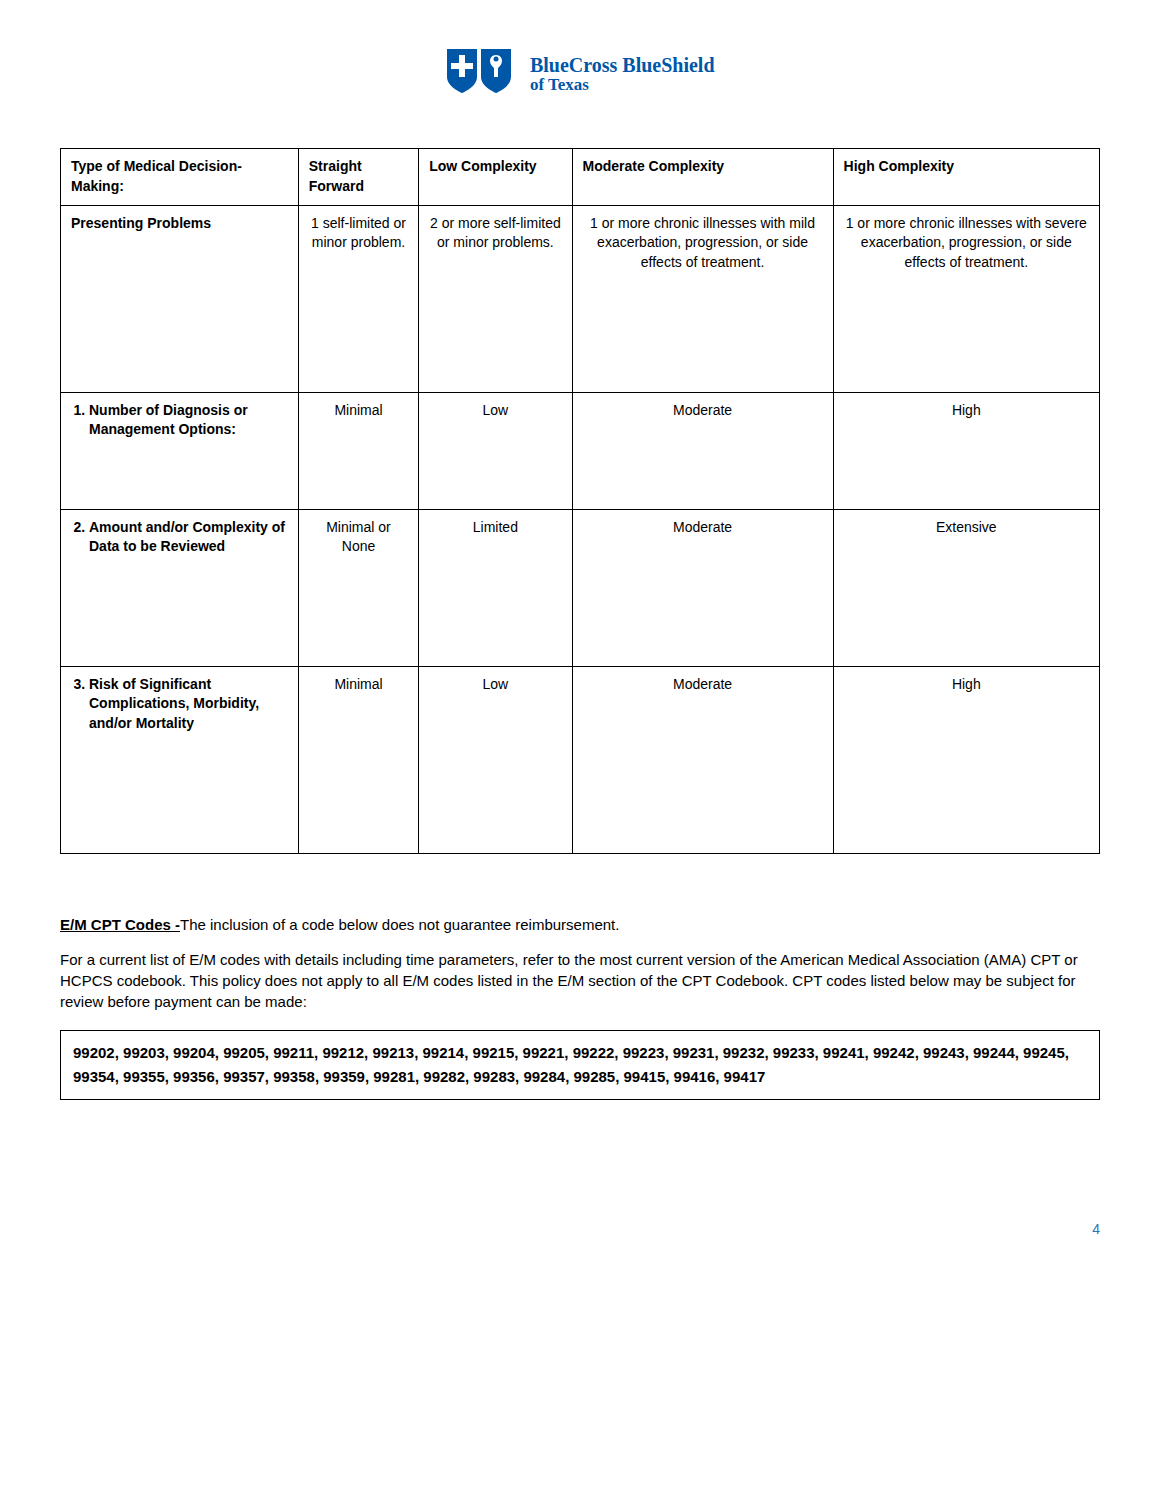BlueCross BlueShield of Texas
| Type of Medical Decision-Making: | Straight Forward | Low Complexity | Moderate Complexity | High Complexity |
| --- | --- | --- | --- | --- |
| Presenting Problems | 1 self-limited or minor problem. | 2 or more self-limited or minor problems. | 1 or more chronic illnesses with mild exacerbation, progression, or side effects of treatment. | 1 or more chronic illnesses with severe exacerbation, progression, or side effects of treatment. |
| Number of Diagnosis or Management Options: | Minimal | Low | Moderate | High |
| Amount and/or Complexity of Data to be Reviewed | Minimal or None | Limited | Moderate | Extensive |
| Risk of Significant Complications, Morbidity, and/or Mortality | Minimal | Low | Moderate | High |
E/M CPT Codes -The inclusion of a code below does not guarantee reimbursement.
For a current list of E/M codes with details including time parameters, refer to the most current version of the American Medical Association (AMA) CPT or HCPCS codebook. This policy does not apply to all E/M codes listed in the E/M section of the CPT Codebook. CPT codes listed below may be subject for review before payment can be made:
99202, 99203, 99204, 99205, 99211, 99212, 99213, 99214, 99215, 99221, 99222, 99223, 99231, 99232, 99233, 99241, 99242, 99243, 99244, 99245, 99354, 99355, 99356, 99357, 99358, 99359, 99281, 99282, 99283, 99284, 99285, 99415, 99416, 99417
4